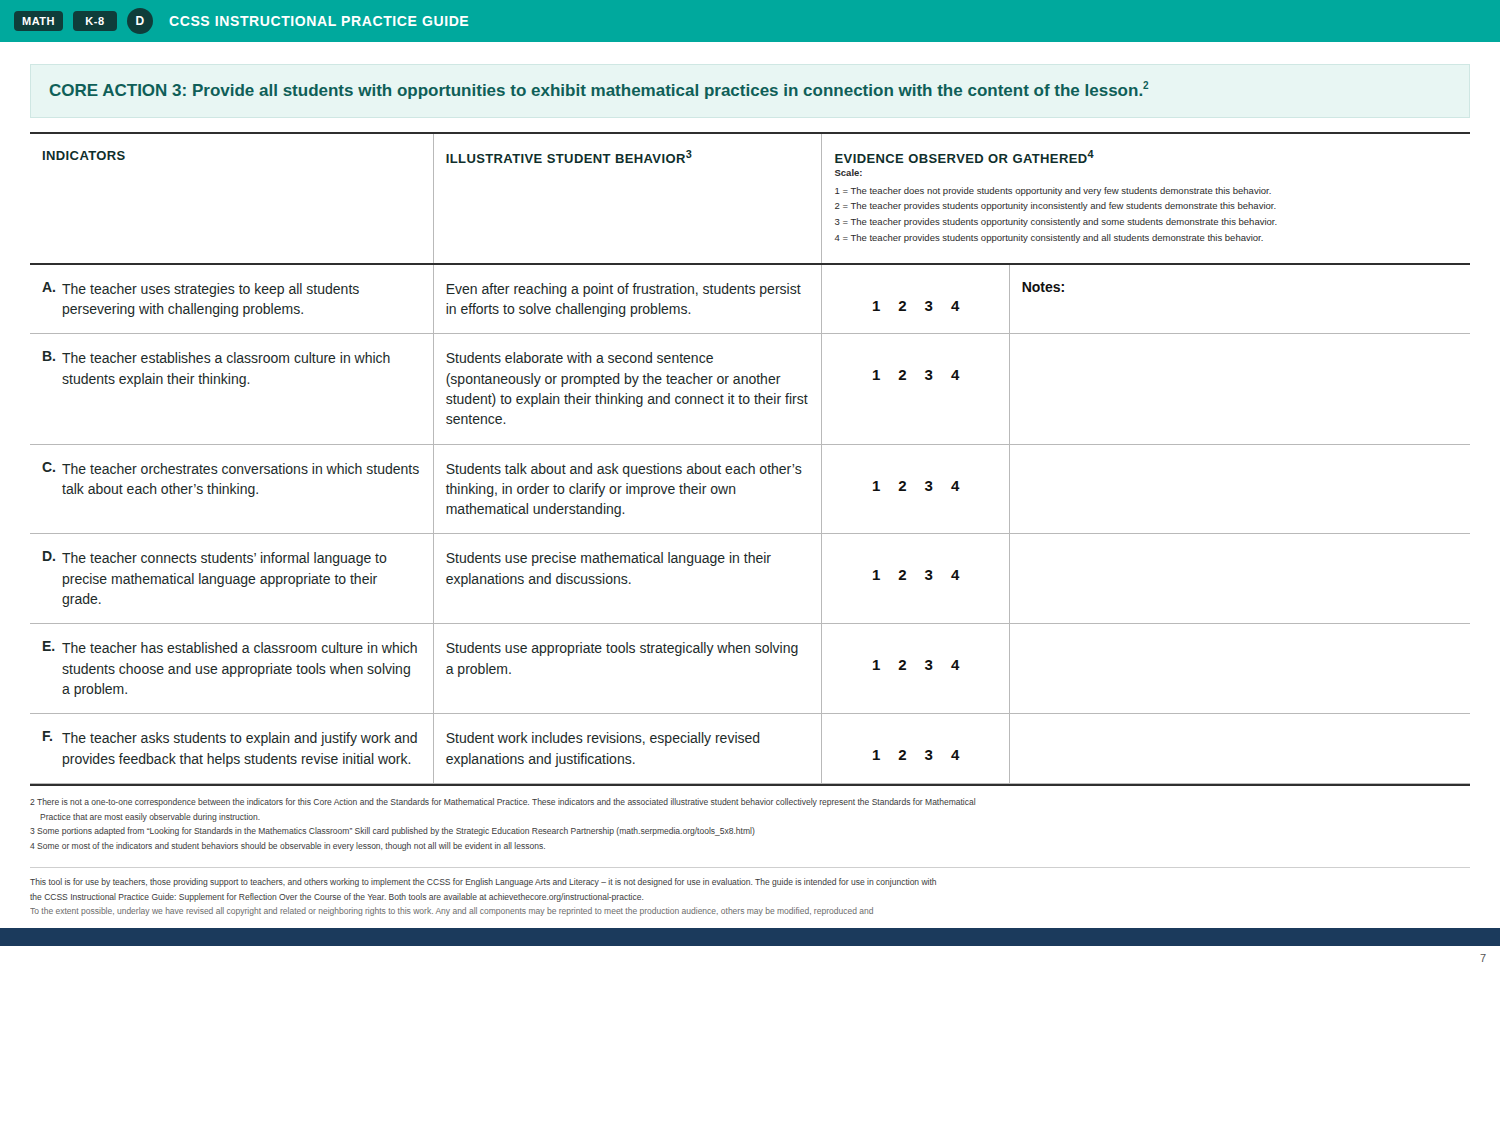MATH K-8 D CCSS INSTRUCTIONAL PRACTICE GUIDE
CORE ACTION 3: Provide all students with opportunities to exhibit mathematical practices in connection with the content of the lesson.2
| INDICATORS | ILLUSTRATIVE STUDENT BEHAVIOR 3 | EVIDENCE OBSERVED OR GATHERED 4 Scale: 1 = The teacher does not provide students opportunity and very few students demonstrate this behavior. 2 = The teacher provides students opportunity inconsistently and few students demonstrate this behavior. 3 = The teacher provides students opportunity consistently and some students demonstrate this behavior. 4 = The teacher provides students opportunity consistently and all students demonstrate this behavior. |
| --- | --- | --- |
| A. The teacher uses strategies to keep all students persevering with challenging problems. | Even after reaching a point of frustration, students persist in efforts to solve challenging problems. | 1 2 3 4 | Notes: |
| B. The teacher establishes a classroom culture in which students explain their thinking. | Students elaborate with a second sentence (spontaneously or prompted by the teacher or another student) to explain their thinking and connect it to their first sentence. | 1 2 3 4 | |
| C. The teacher orchestrates conversations in which students talk about each other’s thinking. | Students talk about and ask questions about each other’s thinking, in order to clarify or improve their own mathematical understanding. | 1 2 3 4 | |
| D. The teacher connects students’ informal language to precise mathematical language appropriate to their grade. | Students use precise mathematical language in their explanations and discussions. | 1 2 3 4 | |
| E. The teacher has established a classroom culture in which students choose and use appropriate tools when solving a problem. | Students use appropriate tools strategically when solving a problem. | 1 2 3 4 | |
| F. The teacher asks students to explain and justify work and provides feedback that helps students revise initial work. | Student work includes revisions, especially revised explanations and justifications. | 1 2 3 4 | |
2 There is not a one-to-one correspondence between the indicators for this Core Action and the Standards for Mathematical Practice. These indicators and the associated illustrative student behavior collectively represent the Standards for Mathematical
Practice that are most easily observable during instruction.
3 Some portions adapted from “Looking for Standards in the Mathematics Classroom” Skill card published by the Strategic Education Research Partnership (math.serpmedia.org/tools_5x8.html)
4 Some or most of the indicators and student behaviors should be observable in every lesson, though not all will be evident in all lessons.
This tool is for use by teachers, those providing support to teachers, and others working to implement the CCSS for English Language Arts and Literacy – it is not designed for use in evaluation. The guide is intended for use in conjunction with
the CCSS Instructional Practice Guide: Supplement for Reflection Over the Course of the Year. Both tools are available at achievethecore.org/instructional-practice.
To the extent possible, underlay we have revised all copyright and related or neighboring rights to this work. Any and all components may be reprinted to meet the production audience, others may be modified, reproduced and
7